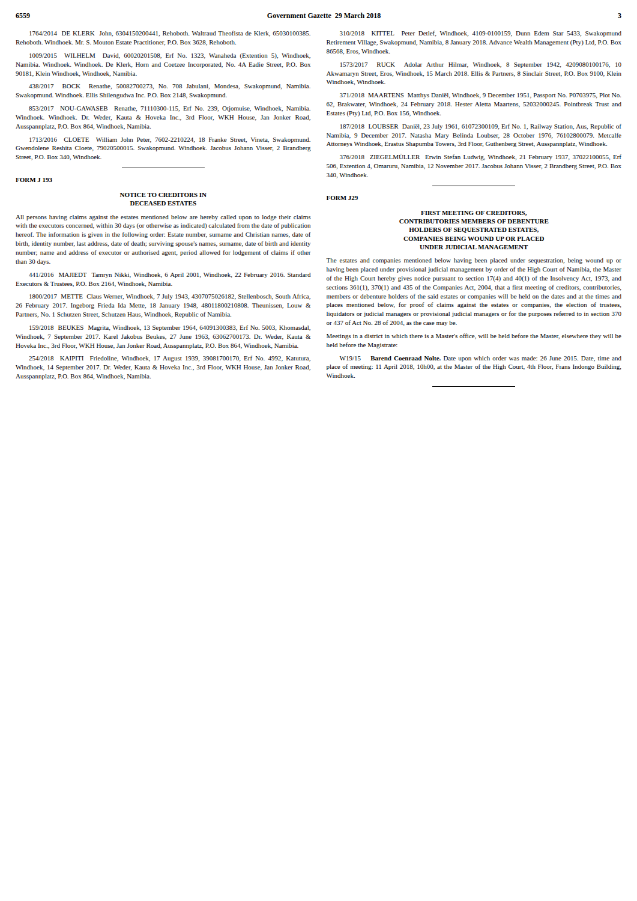6559 Government Gazette 29 March 2018 3
1764/2014 DE KLERK John, 6304150200441, Rehoboth. Waltraud Theofista de Klerk, 65030100385. Rehoboth. Windhoek. Mr. S. Mouton Estate Practitioner, P.O. Box 3628, Rehoboth.
1009/2015 WILHELM David, 60020201508, Erf No. 1323, Wanaheda (Extention 5), Windhoek, Namibia. Windhoek. Windhoek. De Klerk, Horn and Coetzee Incorporated, No. 4A Eadie Street, P.O. Box 90181, Klein Windhoek, Windhoek, Namibia.
438/2017 BOCK Renathe, 50082700273, No. 708 Jabulani, Mondesa, Swakopmund, Namibia. Swakopmund. Windhoek. Ellis Shilengudwa Inc. P.O. Box 2148, Swakopmund.
853/2017 NOU-GAWASEB Renathe, 71110300-115, Erf No. 239, Otjomuise, Windhoek, Namibia. Windhoek. Windhoek. Dr. Weder, Kauta & Hoveka Inc., 3rd Floor, WKH House, Jan Jonker Road, Ausspannplatz, P.O. Box 864, Windhoek, Namibia.
1713/2016 CLOETE William John Peter, 7602-2210224, 18 Franke Street, Vineta, Swakopmund. Gwendolene Reshita Cloete, 79020500015. Swakopmund. Windhoek. Jacobus Johann Visser, 2 Brandberg Street, P.O. Box 340, Windhoek.
FORM J 193
Notice to Creditors in
Deceased Estates
All persons having claims against the estates mentioned below are hereby called upon to lodge their claims with the executors concerned, within 30 days (or otherwise as indicated) calculated from the date of publication hereof. The information is given in the following order: Estate number, surname and Christian names, date of birth, identity number, last address, date of death; surviving spouse's names, surname, date of birth and identity number; name and address of executor or authorised agent, period allowed for lodgement of claims if other than 30 days.
441/2016 MAJIEDT Tamryn Nikki, Windhoek, 6 April 2001, Windhoek, 22 February 2016. Standard Executors & Trustees, P.O. Box 2164, Windhoek, Namibia.
1800/2017 METTE Claus Werner, Windhoek, 7 July 1943, 4307075026182, Stellenbosch, South Africa, 26 February 2017. Ingeborg Frieda Ida Mette, 18 January 1948, 48011800210808. Theunissen, Louw & Partners, No. 1 Schutzen Street, Schutzen Haus, Windhoek, Republic of Namibia.
159/2018 BEUKES Magrita, Windhoek, 13 September 1964, 64091300383, Erf No. 5003, Khomasdal, Windhoek, 7 September 2017. Karel Jakobus Beukes, 27 June 1963, 63062700173. Dr. Weder, Kauta & Hoveka Inc., 3rd Floor, WKH House, Jan Jonker Road, Ausspannplatz, P.O. Box 864, Windhoek, Namibia.
254/2018 KAIPITI Friedoline, Windhoek, 17 August 1939, 39081700170, Erf No. 4992, Katutura, Windhoek, 14 September 2017. Dr. Weder, Kauta & Hoveka Inc., 3rd Floor, WKH House, Jan Jonker Road, Ausspannplatz, P.O. Box 864, Windhoek, Namibia.
310/2018 KITTEL Peter Detlef, Windhoek, 4109-0100159, Dunn Edem Star 5433, Swakopmund Retirement Village, Swakopmund, Namibia, 8 January 2018. Advance Wealth Management (Pty) Ltd, P.O. Box 86568, Eros, Windhoek.
1573/2017 RUCK Adolar Arthur Hilmar, Windhoek, 8 September 1942, 4209080100176, 10 Akwamaryn Street, Eros, Windhoek, 15 March 2018. Ellis & Partners, 8 Sinclair Street, P.O. Box 9100, Klein Windhoek, Windhoek.
371/2018 MAARTENS Matthys Daniël, Windhoek, 9 December 1951, Passport No. P0703975, Plot No. 62, Brakwater, Windhoek, 24 February 2018. Hester Aletta Maartens, 52032000245. Pointbreak Trust and Estates (Pty) Ltd, P.O. Box 156, Windhoek.
187/2018 LOUBSER Daniël, 23 July 1961, 61072300109, Erf No. 1, Railway Station, Aus, Republic of Namibia, 9 December 2017. Natasha Mary Belinda Loubser, 28 October 1976, 76102800079. Metcalfe Attorneys Windhoek, Erastus Shapumba Towers, 3rd Floor, Guthenberg Street, Ausspannplatz, Windhoek.
376/2018 ZIEGELMÜLLER Erwin Stefan Ludwig, Windhoek, 21 February 1937, 37022100055, Erf 506, Extention 4, Omaruru, Namibia, 12 November 2017. Jacobus Johann Visser, 2 Brandberg Street, P.O. Box 340, Windhoek.
FORM J29
First Meeting of Creditors,
Contributories Members of Debenture
Holders of Sequestrated Estates,
Companies Being Wound Up or Placed
Under Judicial Management
The estates and companies mentioned below having been placed under sequestration, being wound up or having been placed under provisional judicial management by order of the High Court of Namibia, the Master of the High Court hereby gives notice pursuant to section 17(4) and 40(1) of the Insolvency Act, 1973, and sections 361(1), 370(1) and 435 of the Companies Act, 2004, that a first meeting of creditors, contributories, members or debenture holders of the said estates or companies will be held on the dates and at the times and places mentioned below, for proof of claims against the estates or companies, the election of trustees, liquidators or judicial managers or provisional judicial managers or for the purposes referred to in section 370 or 437 of Act No. 28 of 2004, as the case may be.
Meetings in a district in which there is a Master's office, will be held before the Master, elsewhere they will be held before the Magistrate:
W19/15 Barend Coenraad Nolte. Date upon which order was made: 26 June 2015. Date, time and place of meeting: 11 April 2018, 10h00, at the Master of the High Court, 4th Floor, Frans Indongo Building, Windhoek.